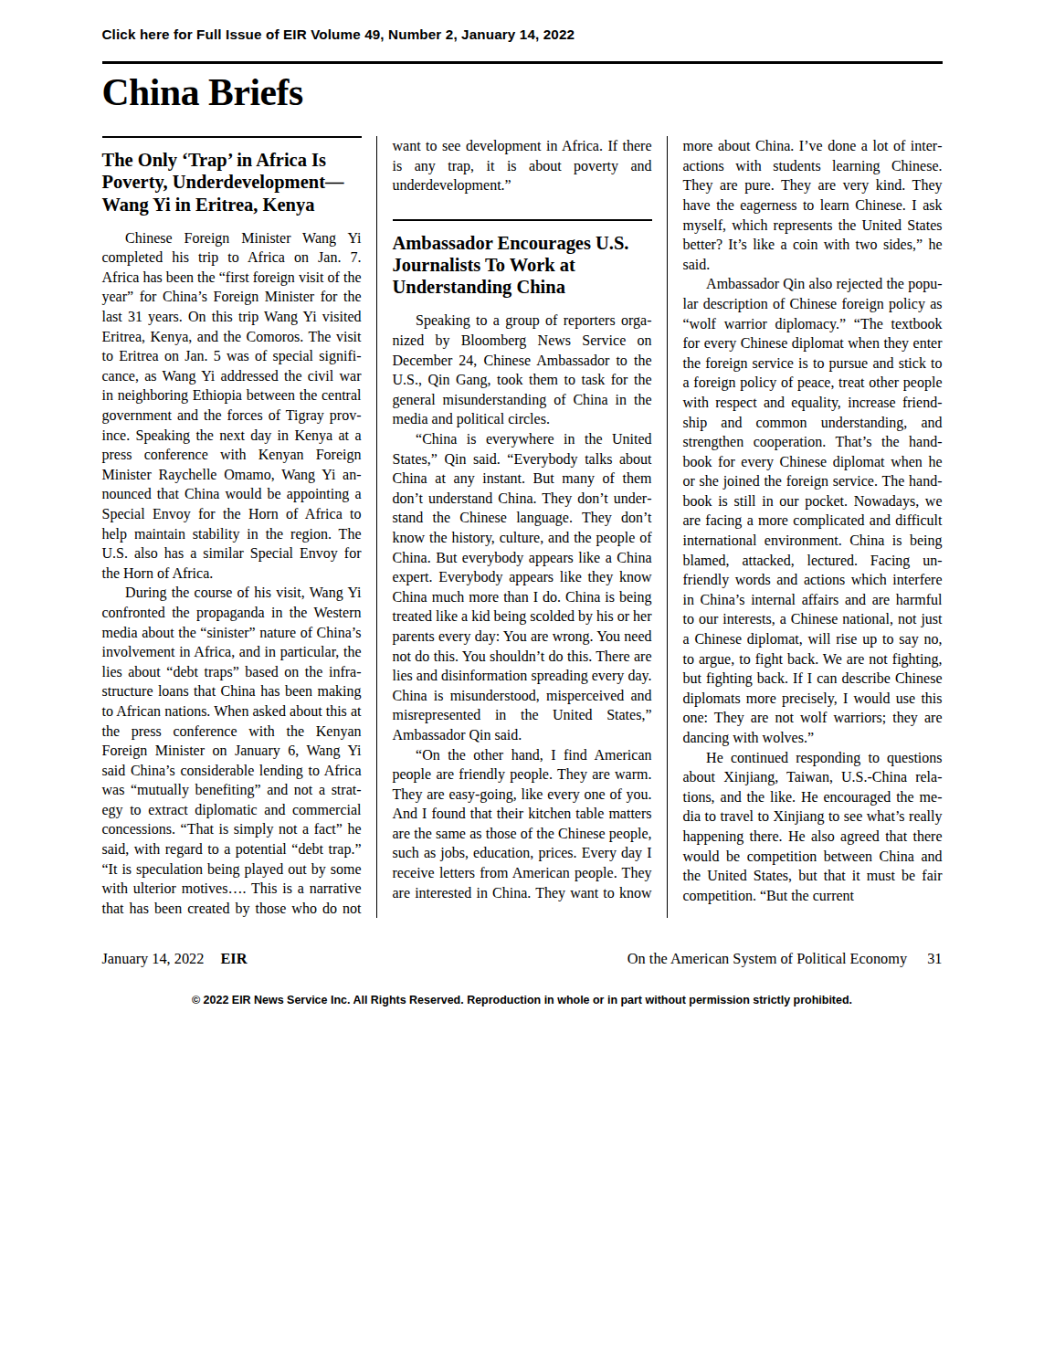Click here for Full Issue of EIR Volume 49, Number 2, January 14, 2022
China Briefs
The Only ‘Trap’ in Africa Is Poverty, Underdevelopment—Wang Yi in Eritrea, Kenya
Chinese Foreign Minister Wang Yi completed his trip to Africa on Jan. 7. Africa has been the “first foreign visit of the year” for China’s Foreign Minister for the last 31 years. On this trip Wang Yi visited Eritrea, Kenya, and the Comoros. The visit to Eritrea on Jan. 5 was of special significance, as Wang Yi addressed the civil war in neighboring Ethiopia between the central government and the forces of Tigray province. Speaking the next day in Kenya at a press conference with Kenyan Foreign Minister Raychelle Omamo, Wang Yi announced that China would be appointing a Special Envoy for the Horn of Africa to help maintain stability in the region. The U.S. also has a similar Special Envoy for the Horn of Africa.
During the course of his visit, Wang Yi confronted the propaganda in the Western media about the “sinister” nature of China’s involvement in Africa, and in particular, the lies about “debt traps” based on the infrastructure loans that China has been making to African nations. When asked about this at the press conference with the Kenyan Foreign Minister on January 6, Wang Yi said China’s considerable lending to Africa was “mutually benefiting” and not a strategy to extract diplomatic and commercial concessions. “That is simply not a fact” he said, with regard to a potential “debt trap.” “It is speculation being played out by some with ulterior motives…. This is a narrative that has been created by those who do not want to see development in Africa. If there is any trap, it is about poverty and underdevelopment.”
Ambassador Encourages U.S. Journalists To Work at Understanding China
Speaking to a group of reporters organized by Bloomberg News Service on December 24, Chinese Ambassador to the U.S., Qin Gang, took them to task for the general misunderstanding of China in the media and political circles.
“China is everywhere in the United States,” Qin said. “Everybody talks about China at any instant. But many of them don’t understand China. They don’t understand the Chinese language. They don’t know the history, culture, and the people of China. But everybody appears like a China expert. Everybody appears like they know China much more than I do. China is being treated like a kid being scolded by his or her parents every day: You are wrong. You need not do this. You shouldn’t do this. There are lies and disinformation spreading every day. China is misunderstood, misperceived and misrepresented in the United States,” Ambassador Qin said.
“On the other hand, I find American people are friendly people. They are warm. They are easy-going, like every one of you. And I found that their kitchen table matters are the same as those of the Chinese people, such as jobs, education, prices. Every day I receive letters from American people. They are interested in China. They want to know more about China. I’ve done a lot of interactions with students learning Chinese. They are pure. They are very kind. They have the eagerness to learn Chinese. I ask myself, which represents the United States better? It’s like a coin with two sides,” he said.
Ambassador Qin also rejected the popular description of Chinese foreign policy as “wolf warrior diplomacy.” “The textbook for every Chinese diplomat when they enter the foreign service is to pursue and stick to a foreign policy of peace, treat other people with respect and equality, increase friendship and common understanding, and strengthen cooperation. That’s the handbook for every Chinese diplomat when he or she joined the foreign service. The handbook is still in our pocket. Nowadays, we are facing a more complicated and difficult international environment. China is being blamed, attacked, lectured. Facing unfriendly words and actions which interfere in China’s internal affairs and are harmful to our interests, a Chinese national, not just a Chinese diplomat, will rise up to say no, to argue, to fight back. We are not fighting, but fighting back. If I can describe Chinese diplomats more precisely, I would use this one: They are not wolf warriors; they are dancing with wolves.”
He continued responding to questions about Xinjiang, Taiwan, U.S.-China relations, and the like. He encouraged the media to travel to Xinjiang to see what’s really happening there. He also agreed that there would be competition between China and the United States, but that it must be fair competition. “But the current
January 14, 2022 EIR
On the American System of Political Economy 31
© 2022 EIR News Service Inc. All Rights Reserved. Reproduction in whole or in part without permission strictly prohibited.